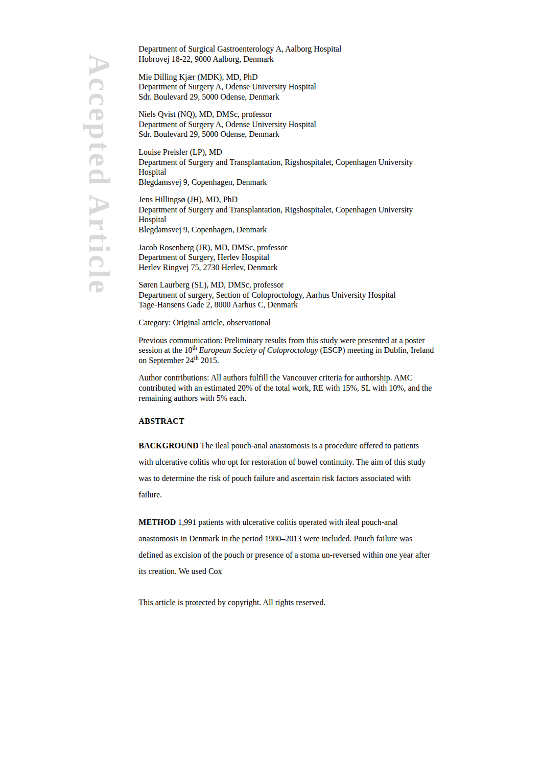Accepted Article
Department of Surgical Gastroenterology A, Aalborg Hospital
Hobrovej 18-22, 9000 Aalborg, Denmark
Mie Dilling Kjær (MDK), MD, PhD
Department of Surgery A, Odense University Hospital
Sdr. Boulevard 29, 5000 Odense, Denmark
Niels Qvist (NQ), MD, DMSc, professor
Department of Surgery A, Odense University Hospital
Sdr. Boulevard 29, 5000 Odense, Denmark
Louise Preisler (LP), MD
Department of Surgery and Transplantation, Rigshospitalet, Copenhagen University Hospital
Blegdamsvej 9, Copenhagen, Denmark
Jens Hillingsø (JH), MD, PhD
Department of Surgery and Transplantation, Rigshospitalet, Copenhagen University Hospital
Blegdamsvej 9, Copenhagen, Denmark
Jacob Rosenberg (JR), MD, DMSc, professor
Department of Surgery, Herlev Hospital
Herlev Ringvej 75, 2730 Herlev, Denmark
Søren Laurberg (SL), MD, DMSc, professor
Department of surgery, Section of Coloproctology, Aarhus University Hospital
Tage-Hansens Gade 2, 8000 Aarhus C, Denmark
Category: Original article, observational
Previous communication: Preliminary results from this study were presented at a poster session at the 10th European Society of Coloproctology (ESCP) meeting in Dublin, Ireland on September 24th 2015.
Author contributions: All authors fulfill the Vancouver criteria for authorship. AMC contributed with an estimated 20% of the total work, RE with 15%, SL with 10%, and the remaining authors with 5% each.
ABSTRACT
BACKGROUND The ileal pouch-anal anastomosis is a procedure offered to patients with ulcerative colitis who opt for restoration of bowel continuity. The aim of this study was to determine the risk of pouch failure and ascertain risk factors associated with failure.
METHOD 1,991 patients with ulcerative colitis operated with ileal pouch-anal anastomosis in Denmark in the period 1980–2013 were included. Pouch failure was defined as excision of the pouch or presence of a stoma un-reversed within one year after its creation. We used Cox
This article is protected by copyright. All rights reserved.